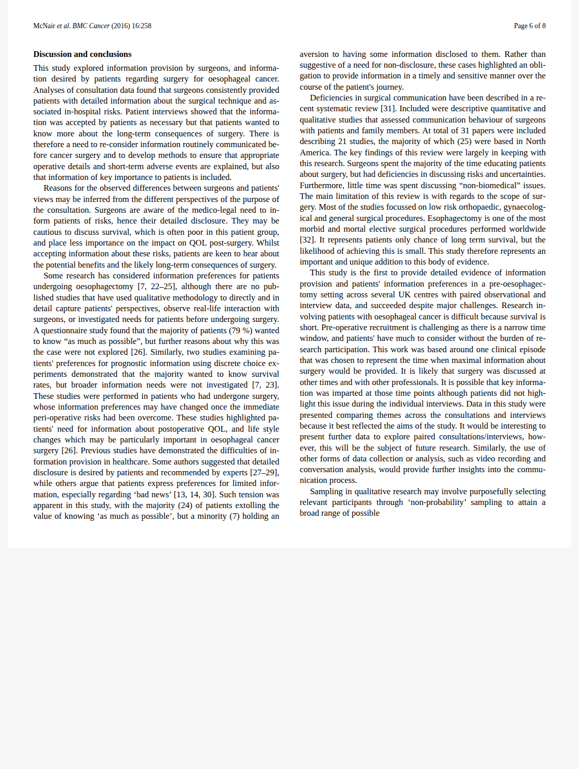McNair et al. BMC Cancer (2016) 16:258 Page 6 of 8
Discussion and conclusions
This study explored information provision by surgeons, and information desired by patients regarding surgery for oesophageal cancer. Analyses of consultation data found that surgeons consistently provided patients with detailed information about the surgical technique and associated in-hospital risks. Patient interviews showed that the information was accepted by patients as necessary but that patients wanted to know more about the long-term consequences of surgery. There is therefore a need to re-consider information routinely communicated before cancer surgery and to develop methods to ensure that appropriate operative details and short-term adverse events are explained, but also that information of key importance to patients is included.
Reasons for the observed differences between surgeons and patients' views may be inferred from the different perspectives of the purpose of the consultation. Surgeons are aware of the medico-legal need to inform patients of risks, hence their detailed disclosure. They may be cautious to discuss survival, which is often poor in this patient group, and place less importance on the impact on QOL post-surgery. Whilst accepting information about these risks, patients are keen to hear about the potential benefits and the likely long-term consequences of surgery.
Some research has considered information preferences for patients undergoing oesophagectomy [7, 22–25], although there are no published studies that have used qualitative methodology to directly and in detail capture patients' perspectives, observe real-life interaction with surgeons, or investigated needs for patients before undergoing surgery. A questionnaire study found that the majority of patients (79 %) wanted to know “as much as possible”, but further reasons about why this was the case were not explored [26]. Similarly, two studies examining patients' preferences for prognostic information using discrete choice experiments demonstrated that the majority wanted to know survival rates, but broader information needs were not investigated [7, 23]. These studies were performed in patients who had undergone surgery, whose information preferences may have changed once the immediate peri-operative risks had been overcome. These studies highlighted patients' need for information about postoperative QOL, and life style changes which may be particularly important in oesophageal cancer surgery [26]. Previous studies have demonstrated the difficulties of information provision in healthcare. Some authors suggested that detailed disclosure is desired by patients and recommended by experts [27–29], while others argue that patients express preferences for limited information, especially regarding ‘bad news’ [13, 14, 30]. Such tension was apparent in this study, with the majority (24) of patients extolling the value of knowing ‘as much as possible’, but a minority (7) holding an aversion to having some information disclosed to them. Rather than suggestive of a need for non-disclosure, these cases highlighted an obligation to provide information in a timely and sensitive manner over the course of the patient's journey.
Deficiencies in surgical communication have been described in a recent systematic review [31]. Included were descriptive quantitative and qualitative studies that assessed communication behaviour of surgeons with patients and family members. At total of 31 papers were included describing 21 studies, the majority of which (25) were based in North America. The key findings of this review were largely in keeping with this research. Surgeons spent the majority of the time educating patients about surgery, but had deficiencies in discussing risks and uncertainties. Furthermore, little time was spent discussing “non-biomedical” issues. The main limitation of this review is with regards to the scope of surgery. Most of the studies focussed on low risk orthopaedic, gynaecological and general surgical procedures. Esophagectomy is one of the most morbid and mortal elective surgical procedures performed worldwide [32]. It represents patients only chance of long term survival, but the likelihood of achieving this is small. This study therefore represents an important and unique addition to this body of evidence.
This study is the first to provide detailed evidence of information provision and patients' information preferences in a pre-oesophagectomy setting across several UK centres with paired observational and interview data, and succeeded despite major challenges. Research involving patients with oesophageal cancer is difficult because survival is short. Pre-operative recruitment is challenging as there is a narrow time window, and patients' have much to consider without the burden of research participation. This work was based around one clinical episode that was chosen to represent the time when maximal information about surgery would be provided. It is likely that surgery was discussed at other times and with other professionals. It is possible that key information was imparted at those time points although patients did not highlight this issue during the individual interviews. Data in this study were presented comparing themes across the consultations and interviews because it best reflected the aims of the study. It would be interesting to present further data to explore paired consultations/interviews, however, this will be the subject of future research. Similarly, the use of other forms of data collection or analysis, such as video recording and conversation analysis, would provide further insights into the communication process.
Sampling in qualitative research may involve purposefully selecting relevant participants through ‘non-probability’ sampling to attain a broad range of possible